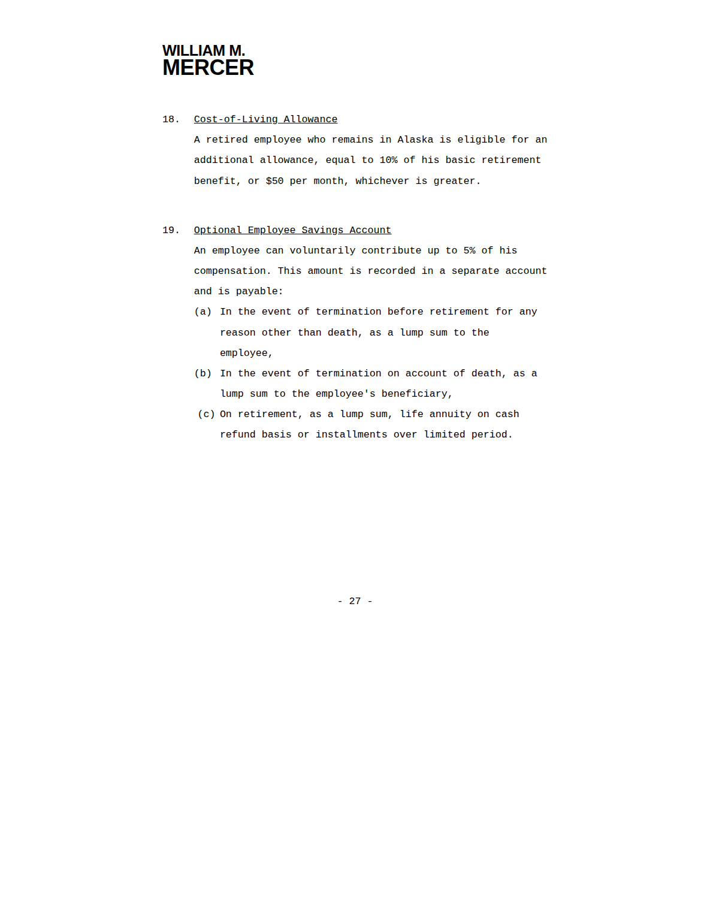WILLIAM M.
MERCER
18. Cost-of-Living Allowance
A retired employee who remains in Alaska is eligible for an additional allowance, equal to 10% of his basic retirement benefit, or $50 per month, whichever is greater.
19. Optional Employee Savings Account
An employee can voluntarily contribute up to 5% of his compensation. This amount is recorded in a separate account and is payable:
(a) In the event of termination before retirement for any reason other than death, as a lump sum to the employee,
(b) In the event of termination on account of death, as a lump sum to the employee's beneficiary,
(c) On retirement, as a lump sum, life annuity on cash refund basis or installments over limited period.
- 27 -